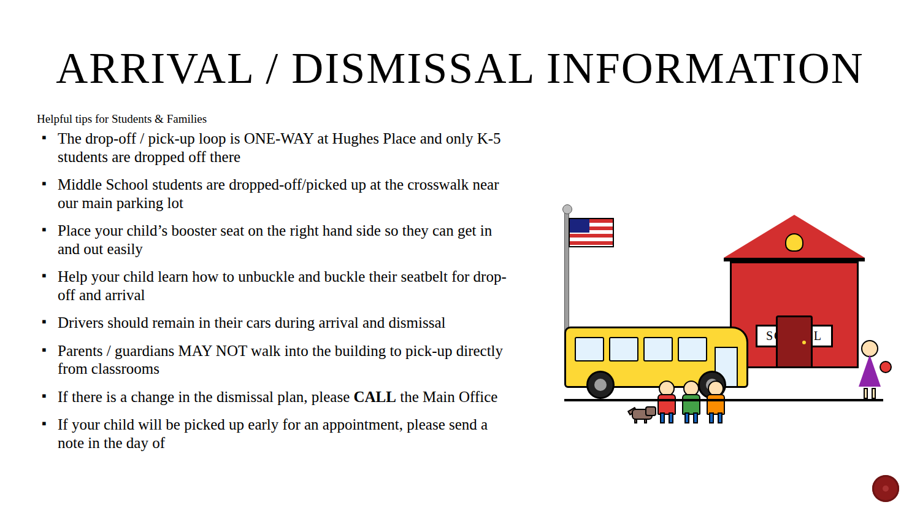Arrival / Dismissal Information
Helpful tips for Students & Families
The drop-off / pick-up loop is ONE-WAY at Hughes Place and only K-5 students are dropped off there
Middle School students are dropped-off/picked up at the crosswalk near our main parking lot
Place your child’s booster seat on the right hand side so they can get in and out easily
Help your child learn how to unbuckle and buckle their seatbelt for drop-off and arrival
Drivers should remain in their cars during arrival and dismissal
Parents / guardians MAY NOT walk into the building to pick-up directly from classrooms
If there is a change in the dismissal plan, please CALL the Main Office
If your child will be picked up early for an appointment, please send a note in the day of
SCHOOL